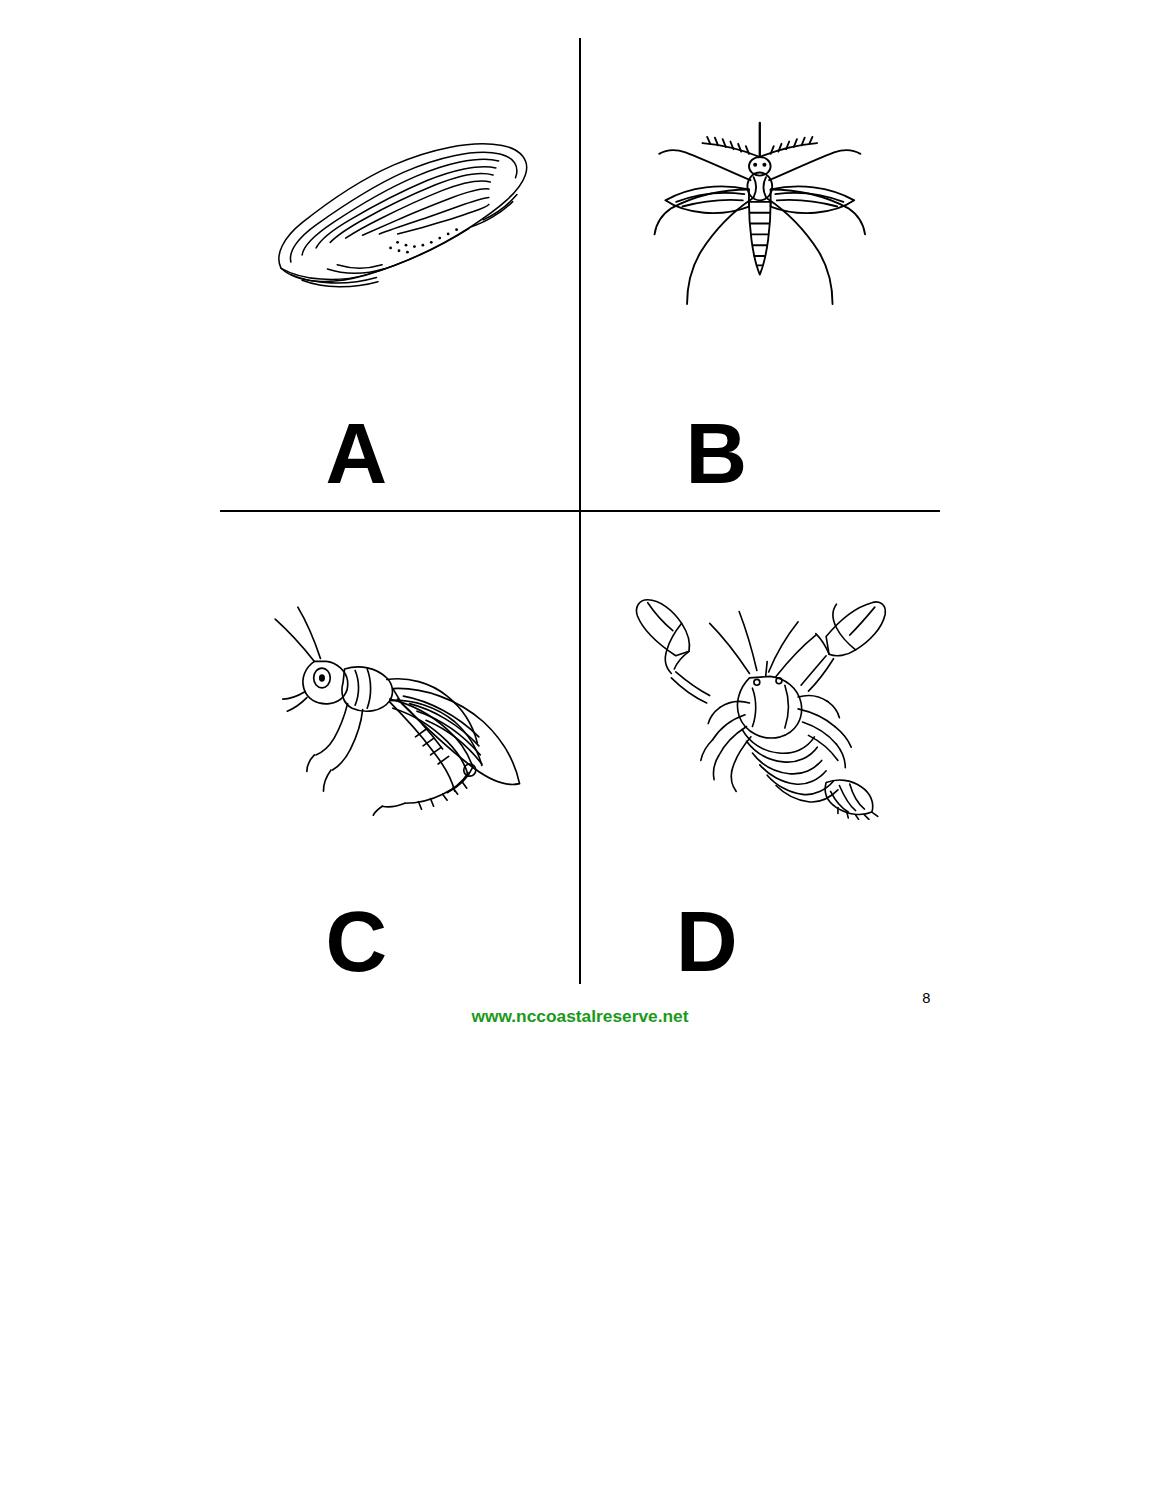A
B
C
D
www.nccoastalreserve.net 8